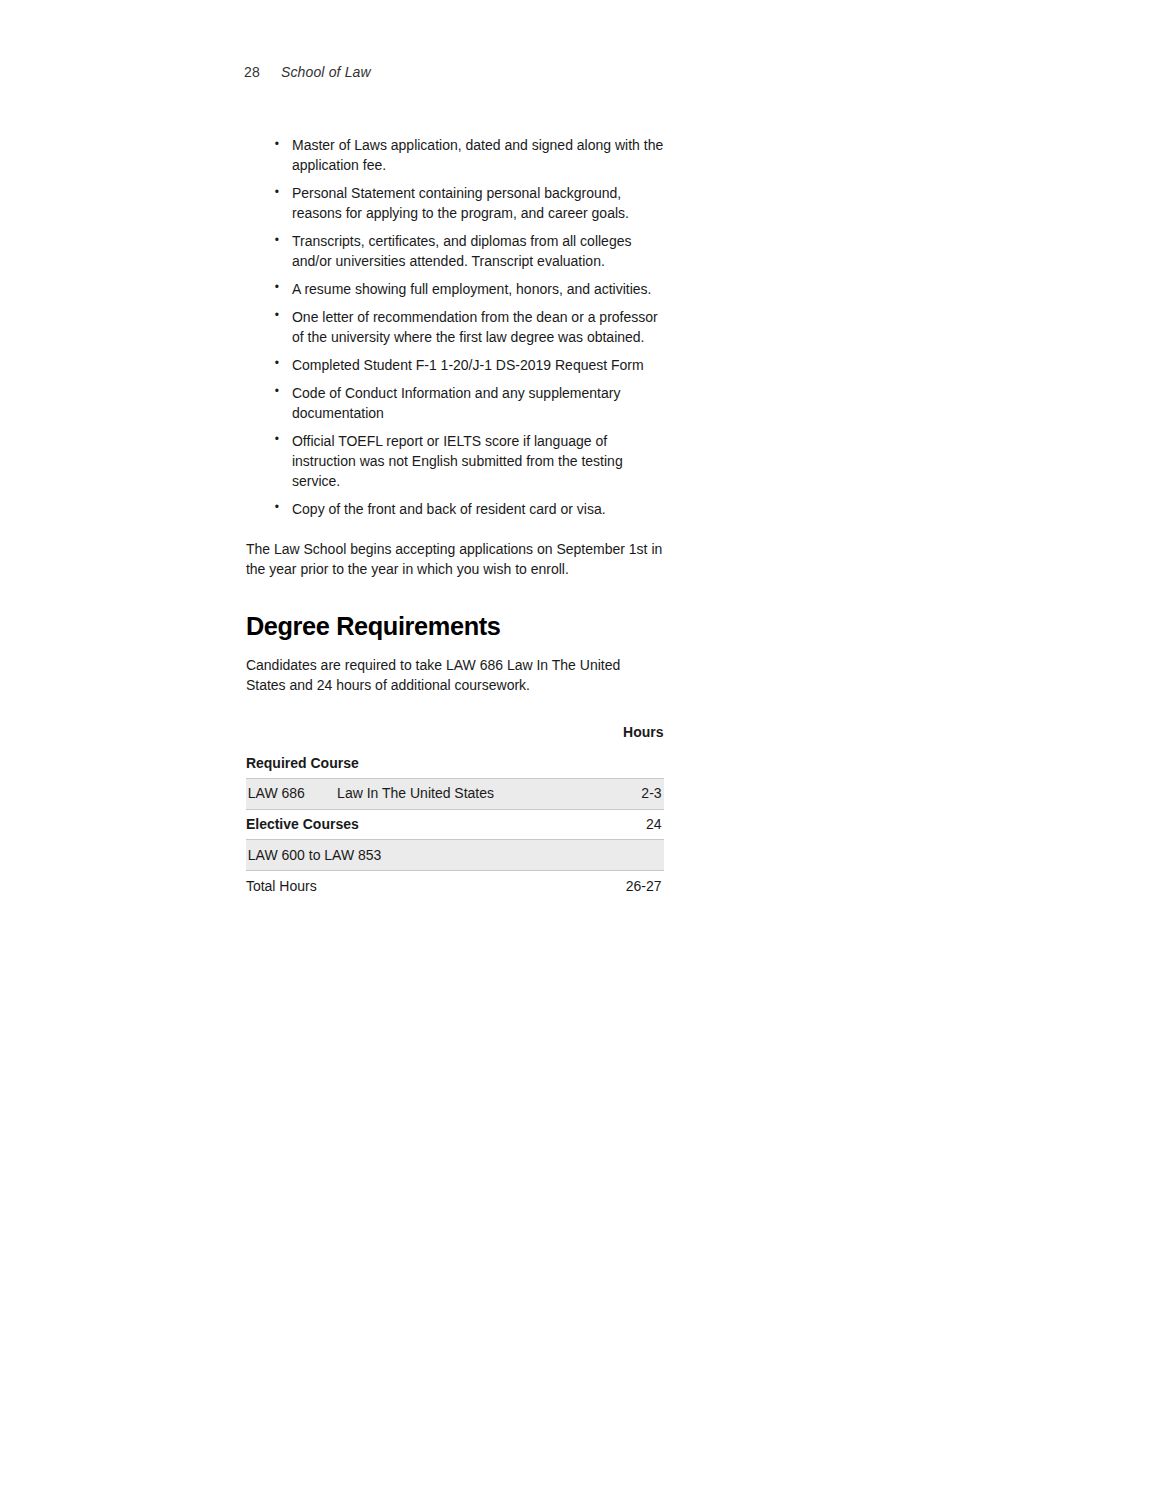28 School of Law
Master of Laws application, dated and signed along with the application fee.
Personal Statement containing personal background, reasons for applying to the program, and career goals.
Transcripts, certificates, and diplomas from all colleges and/or universities attended. Transcript evaluation.
A resume showing full employment, honors, and activities.
One letter of recommendation from the dean or a professor of the university where the first law degree was obtained.
Completed Student F-1 1-20/J-1 DS-2019 Request Form
Code of Conduct Information and any supplementary documentation
Official TOEFL report or IELTS score if language of instruction was not English submitted from the testing service.
Copy of the front and back of resident card or visa.
The Law School begins accepting applications on September 1st in the year prior to the year in which you wish to enroll.
Degree Requirements
Candidates are required to take LAW 686 Law In The United States and 24 hours of additional coursework.
| | | Hours |
| --- | --- | --- |
| Required Course |
| LAW 686 | Law In The United States | 2-3 |
| Elective Courses | 24 |
| LAW 600 to LAW 853 | |
| Total Hours | 26-27 |